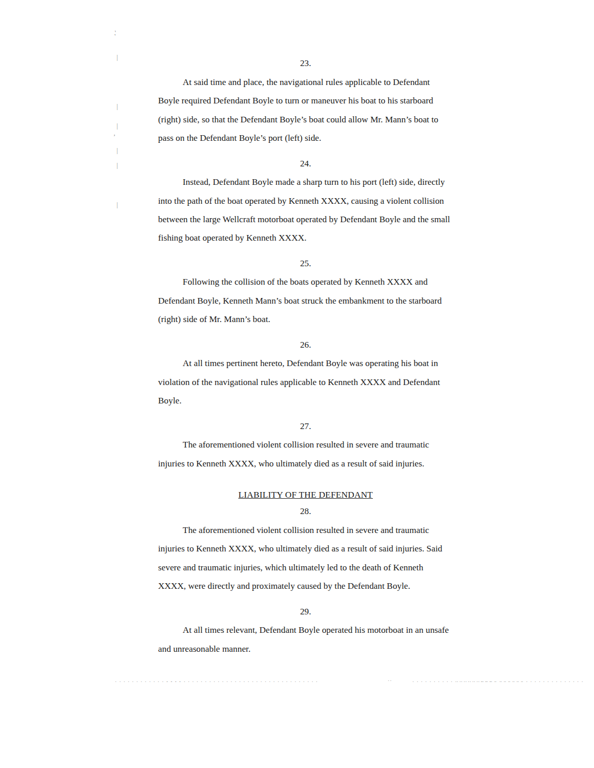,' | | | , | | |
23.
At said time and place, the navigational rules applicable to Defendant Boyle required Defendant Boyle to turn or maneuver his boat to his starboard (right) side, so that the Defendant Boyle’s boat could allow Mr. Mann’s boat to pass on the Defendant Boyle’s port (left) side.
24.
Instead, Defendant Boyle made a sharp turn to his port (left) side, directly into the path of the boat operated by Kenneth XXXX, causing a violent collision between the large Wellcraft motorboat operated by Defendant Boyle and the small fishing boat operated by Kenneth XXXX.
25.
Following the collision of the boats operated by Kenneth XXXX and Defendant Boyle, Kenneth Mann’s boat struck the embankment to the starboard (right) side of Mr. Mann’s boat.
26.
At all times pertinent hereto, Defendant Boyle was operating his boat in violation of the navigational rules applicable to Kenneth XXXX and Defendant Boyle.
27.
The aforementioned violent collision resulted in severe and traumatic injuries to Kenneth XXXX, who ultimately died as a result of said injuries.
LIABILITY OF THE DEFENDANT
28.
The aforementioned violent collision resulted in severe and traumatic injuries to Kenneth XXXX, who ultimately died as a result of said injuries. Said severe and traumatic injuries, which ultimately led to the death of Kenneth XXXX, were directly and proximately caused by the Defendant Boyle.
29.
At all times relevant, Defendant Boyle operated his motorboat in an unsafe and unreasonable manner.
. . . . . . . . . . . . . . . . . . . . . . . . . . . . . . . . . . . . . . . . . . . . . . . . . . . . .. . . . . . . . . . . . . . . . . . . . . . . . . . . . . . . . . . . . . . . . . . . . . . . . . . . . . . . . . . . .